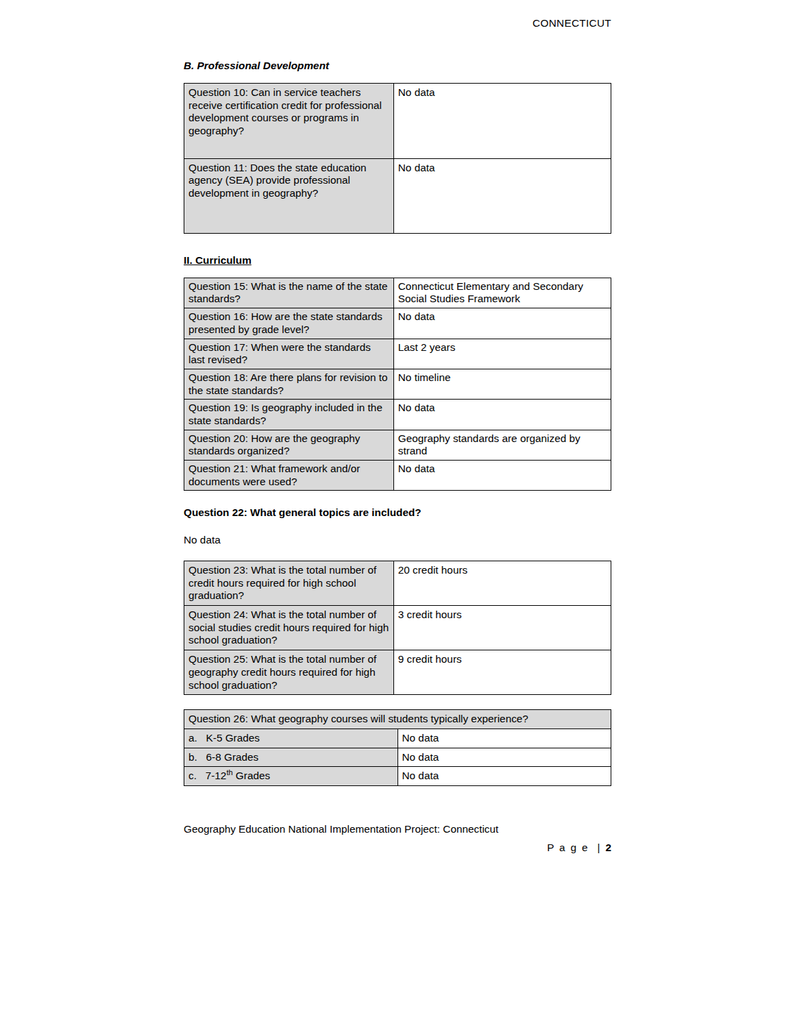CONNECTICUT
B. Professional Development
| Question 10: Can in service teachers receive certification credit for professional development courses or programs in geography? | No data |
| Question 11: Does the state education agency (SEA) provide professional development in geography? | No data |
II. Curriculum
| Question 15: What is the name of the state standards? | Connecticut Elementary and Secondary Social Studies Framework |
| Question 16: How are the state standards presented by grade level? | No data |
| Question 17: When were the standards last revised? | Last 2 years |
| Question 18: Are there plans for revision to the state standards? | No timeline |
| Question 19: Is geography included in the state standards? | No data |
| Question 20: How are the geography standards organized? | Geography standards are organized by strand |
| Question 21: What framework and/or documents were used? | No data |
Question 22: What general topics are included?
No data
| Question 23: What is the total number of credit hours required for high school graduation? | 20 credit hours |
| Question 24: What is the total number of social studies credit hours required for high school graduation? | 3 credit hours |
| Question 25: What is the total number of geography credit hours required for high school graduation? | 9 credit hours |
| Question 26: What geography courses will students typically experience? |
| a. K-5 Grades | No data |
| b. 6-8 Grades | No data |
| c. 7-12 th Grades | No data |
Geography Education National Implementation Project: Connecticut
P a g e | 2